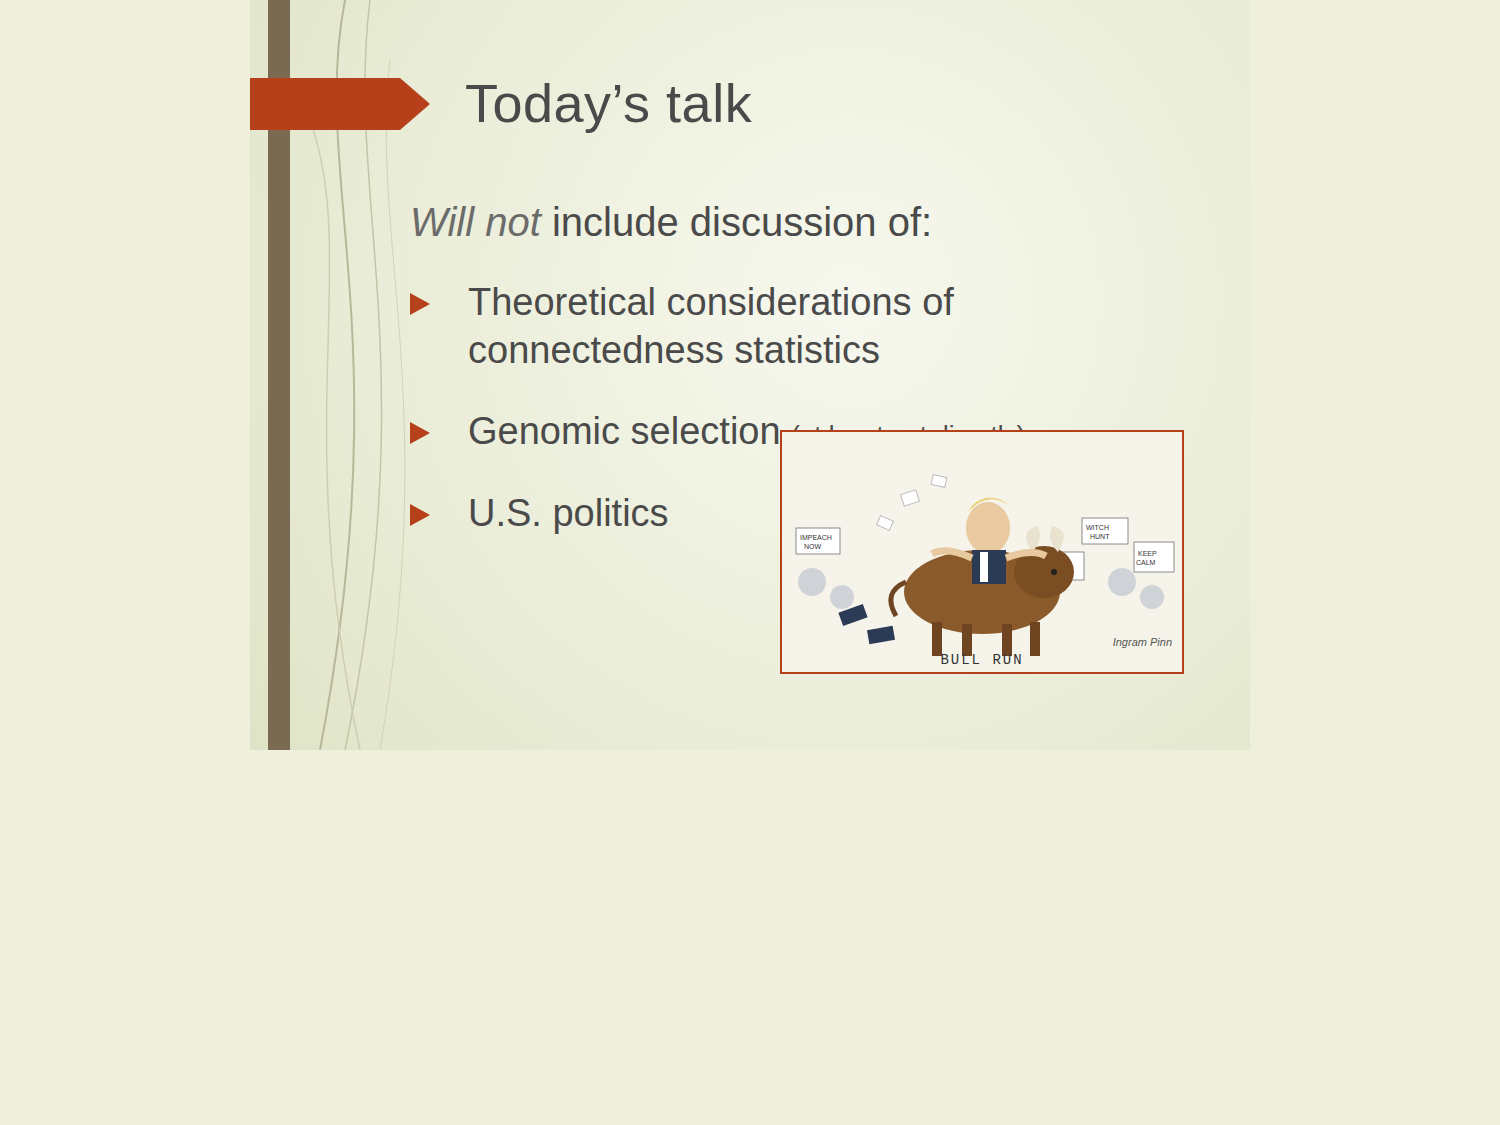Today’s talk
Will not include discussion of:
Theoretical considerations of connectedness statistics
Genomic selection (at least not directly)
U.S. politics
IMPEACH NOW WITCH HUNT KEEP CALM FAKE NEWS
Ingram Pinn
BULL RUN